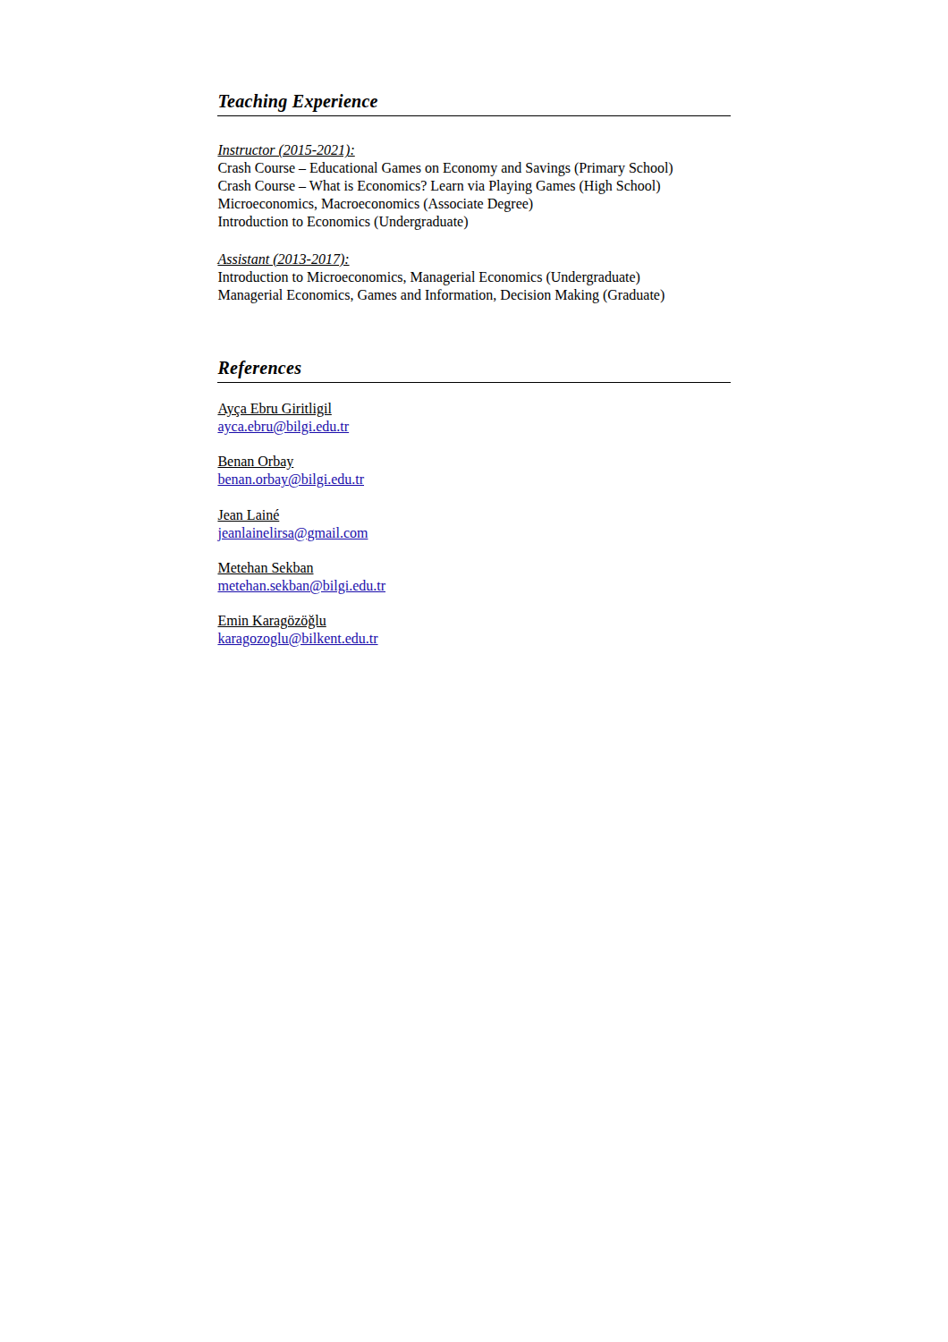Teaching Experience
Instructor (2015-2021):
Crash Course – Educational Games on Economy and Savings (Primary School)
Crash Course – What is Economics? Learn via Playing Games (High School)
Microeconomics, Macroeconomics (Associate Degree)
Introduction to Economics (Undergraduate)
Assistant (2013-2017):
Introduction to Microeconomics, Managerial Economics (Undergraduate)
Managerial Economics, Games and Information, Decision Making (Graduate)
References
Ayça Ebru Giritligil
ayca.ebru@bilgi.edu.tr
Benan Orbay
benan.orbay@bilgi.edu.tr
Jean Lainé
jeanlainelirsa@gmail.com
Metehan Sekban
metehan.sekban@bilgi.edu.tr
Emin Karagözöğlu
karagozoglu@bilkent.edu.tr